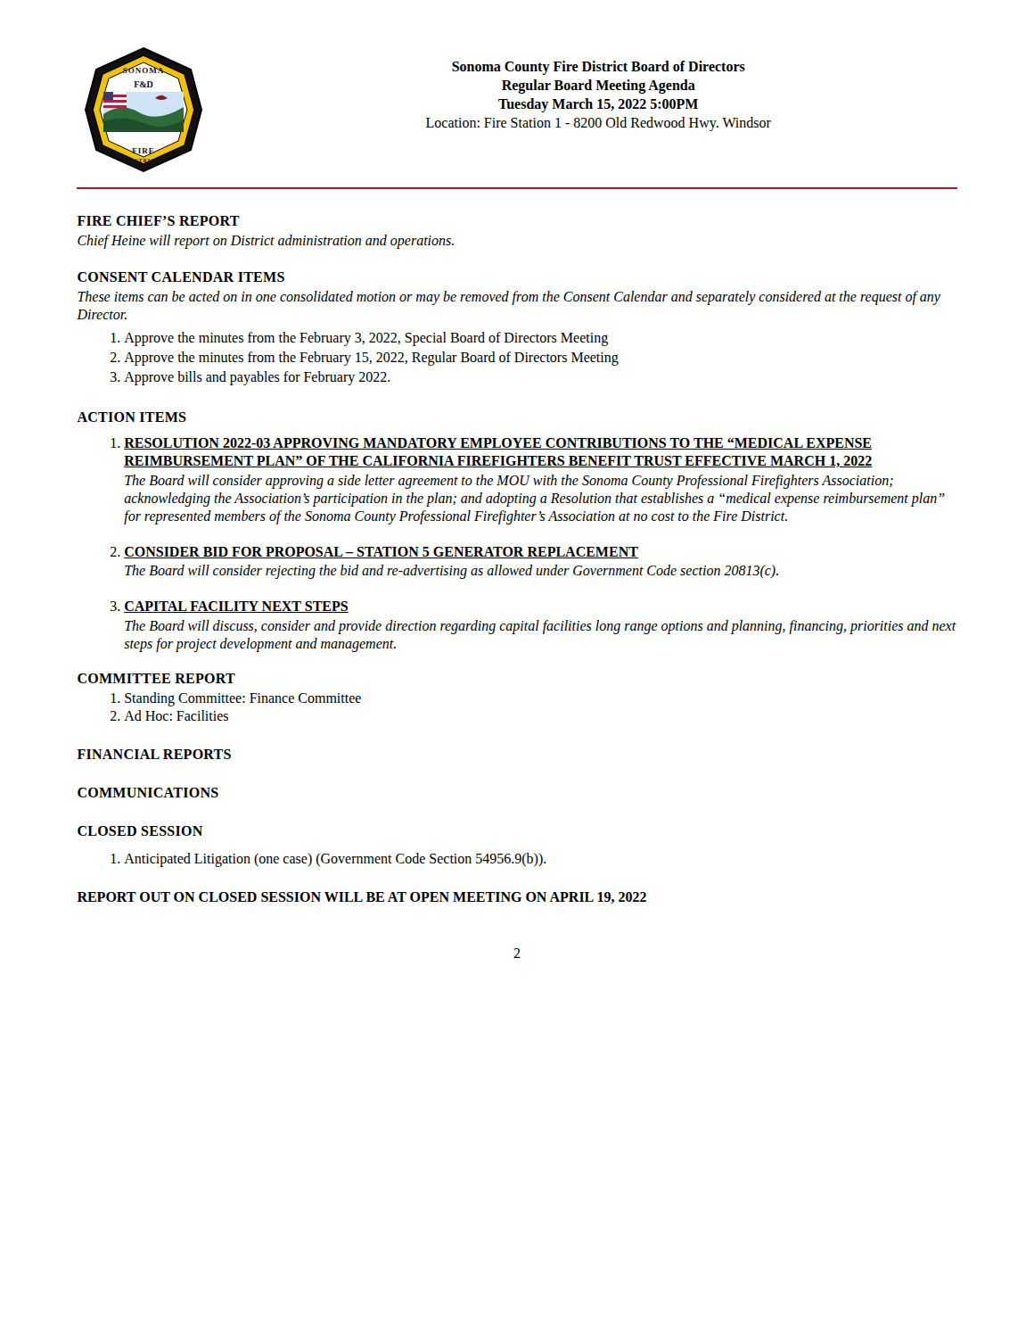SONOMA FIRE DISTRICT F&D
Sonoma County Fire District Board of Directors
Regular Board Meeting Agenda
Tuesday March 15, 2022 5:00PM
Location: Fire Station 1 - 8200 Old Redwood Hwy. Windsor
FIRE CHIEF’S REPORT
Chief Heine will report on District administration and operations.
CONSENT CALENDAR ITEMS
These items can be acted on in one consolidated motion or may be removed from the Consent Calendar and separately considered at the request of any Director.
Approve the minutes from the February 3, 2022, Special Board of Directors Meeting
Approve the minutes from the February 15, 2022, Regular Board of Directors Meeting
Approve bills and payables for February 2022.
ACTION ITEMS
Resolution 2022-03 Approving Mandatory Employee Contributions to the “Medical Expense Reimbursement Plan” of the California Firefighters Benefit Trust Effective March 1, 2022
The Board will consider approving a side letter agreement to the MOU with the Sonoma County Professional Firefighters Association; acknowledging the Association’s participation in the plan; and adopting a Resolution that establishes a “medical expense reimbursement plan” for represented members of the Sonoma County Professional Firefighter’s Association at no cost to the Fire District.
Consider Bid for Proposal – Station 5 Generator Replacement
The Board will consider rejecting the bid and re-advertising as allowed under Government Code section 20813(c).
Capital Facility Next Steps
The Board will discuss, consider and provide direction regarding capital facilities long range options and planning, financing, priorities and next steps for project development and management.
COMMITTEE REPORT
Standing Committee: Finance Committee
Ad Hoc: Facilities
FINANCIAL REPORTS
COMMUNICATIONS
CLOSED SESSION
Anticipated Litigation (one case) (Government Code Section 54956.9(b)).
REPORT OUT ON CLOSED SESSION WILL BE AT OPEN MEETING ON APRIL 19, 2022
2